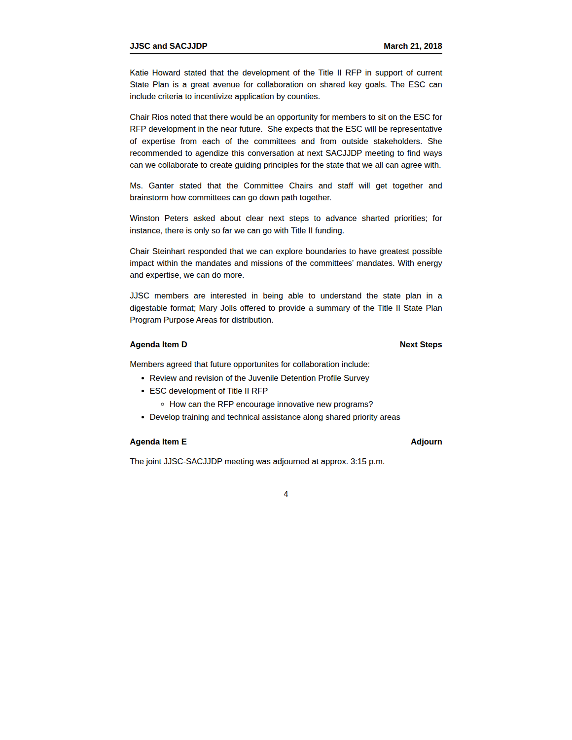JJSC and SACJJDP March 21, 2018
Katie Howard stated that the development of the Title II RFP in support of current State Plan is a great avenue for collaboration on shared key goals. The ESC can include criteria to incentivize application by counties.
Chair Rios noted that there would be an opportunity for members to sit on the ESC for RFP development in the near future. She expects that the ESC will be representative of expertise from each of the committees and from outside stakeholders. She recommended to agendize this conversation at next SACJJDP meeting to find ways can we collaborate to create guiding principles for the state that we all can agree with.
Ms. Ganter stated that the Committee Chairs and staff will get together and brainstorm how committees can go down path together.
Winston Peters asked about clear next steps to advance sharted priorities; for instance, there is only so far we can go with Title II funding.
Chair Steinhart responded that we can explore boundaries to have greatest possible impact within the mandates and missions of the committees’ mandates. With energy and expertise, we can do more.
JJSC members are interested in being able to understand the state plan in a digestable format; Mary Jolls offered to provide a summary of the Title II State Plan Program Purpose Areas for distribution.
Agenda Item D Next Steps
Members agreed that future opportunites for collaboration include:
Review and revision of the Juvenile Detention Profile Survey
ESC development of Title II RFP
How can the RFP encourage innovative new programs?
Develop training and technical assistance along shared priority areas
Agenda Item E Adjourn
The joint JJSC-SACJJDP meeting was adjourned at approx. 3:15 p.m.
4